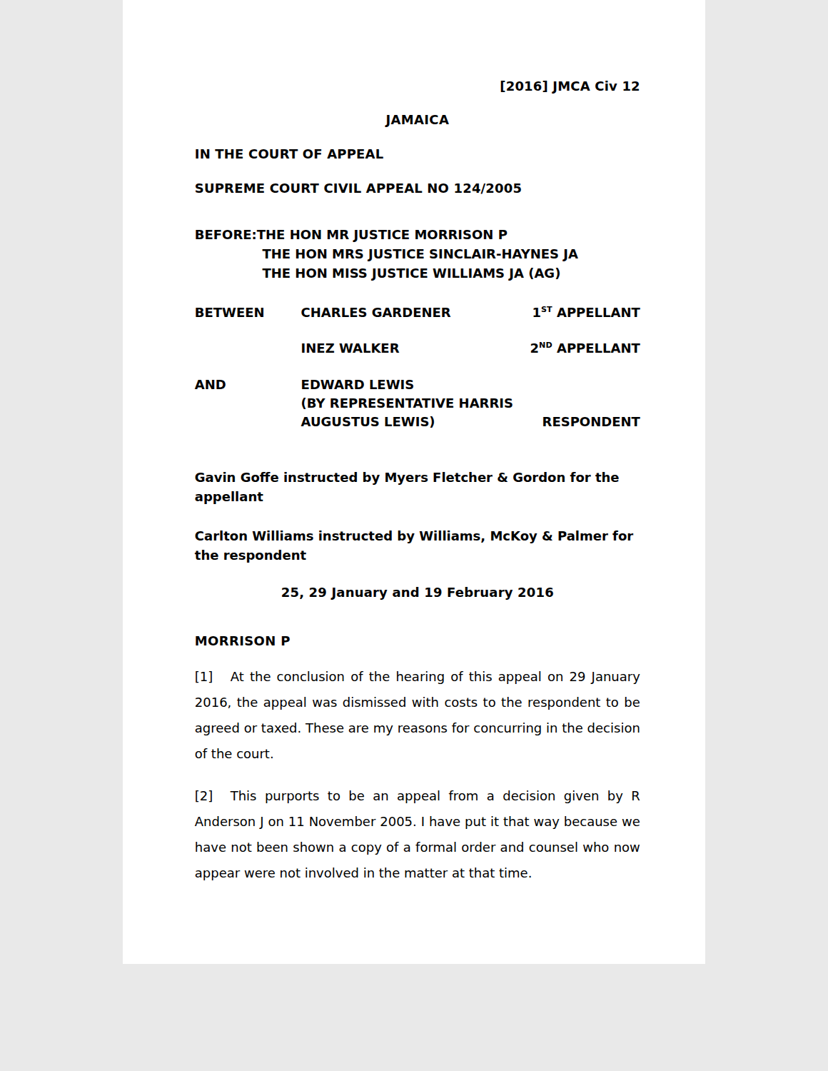[2016] JMCA Civ 12
JAMAICA
IN THE COURT OF APPEAL
SUPREME COURT CIVIL APPEAL NO 124/2005
| BEFORE: | THE HON MR JUSTICE MORRISON P THE HON MRS JUSTICE SINCLAIR-HAYNES JA THE HON MISS JUSTICE WILLIAMS JA (AG) |
| BETWEEN | CHARLES GARDENER | 1 ST APPELLANT |
| | INEZ WALKER | 2 ND APPELLANT |
| AND | EDWARD LEWIS (BY REPRESENTATIVE HARRIS AUGUSTUS LEWIS) | RESPONDENT |
Gavin Goffe instructed by Myers Fletcher & Gordon for the appellant
Carlton Williams instructed by Williams, McKoy & Palmer for the respondent
25, 29 January and 19 February 2016
MORRISON P
[1] At the conclusion of the hearing of this appeal on 29 January 2016, the appeal was dismissed with costs to the respondent to be agreed or taxed. These are my reasons for concurring in the decision of the court.
[2] This purports to be an appeal from a decision given by R Anderson J on 11 November 2005. I have put it that way because we have not been shown a copy of a formal order and counsel who now appear were not involved in the matter at that time.